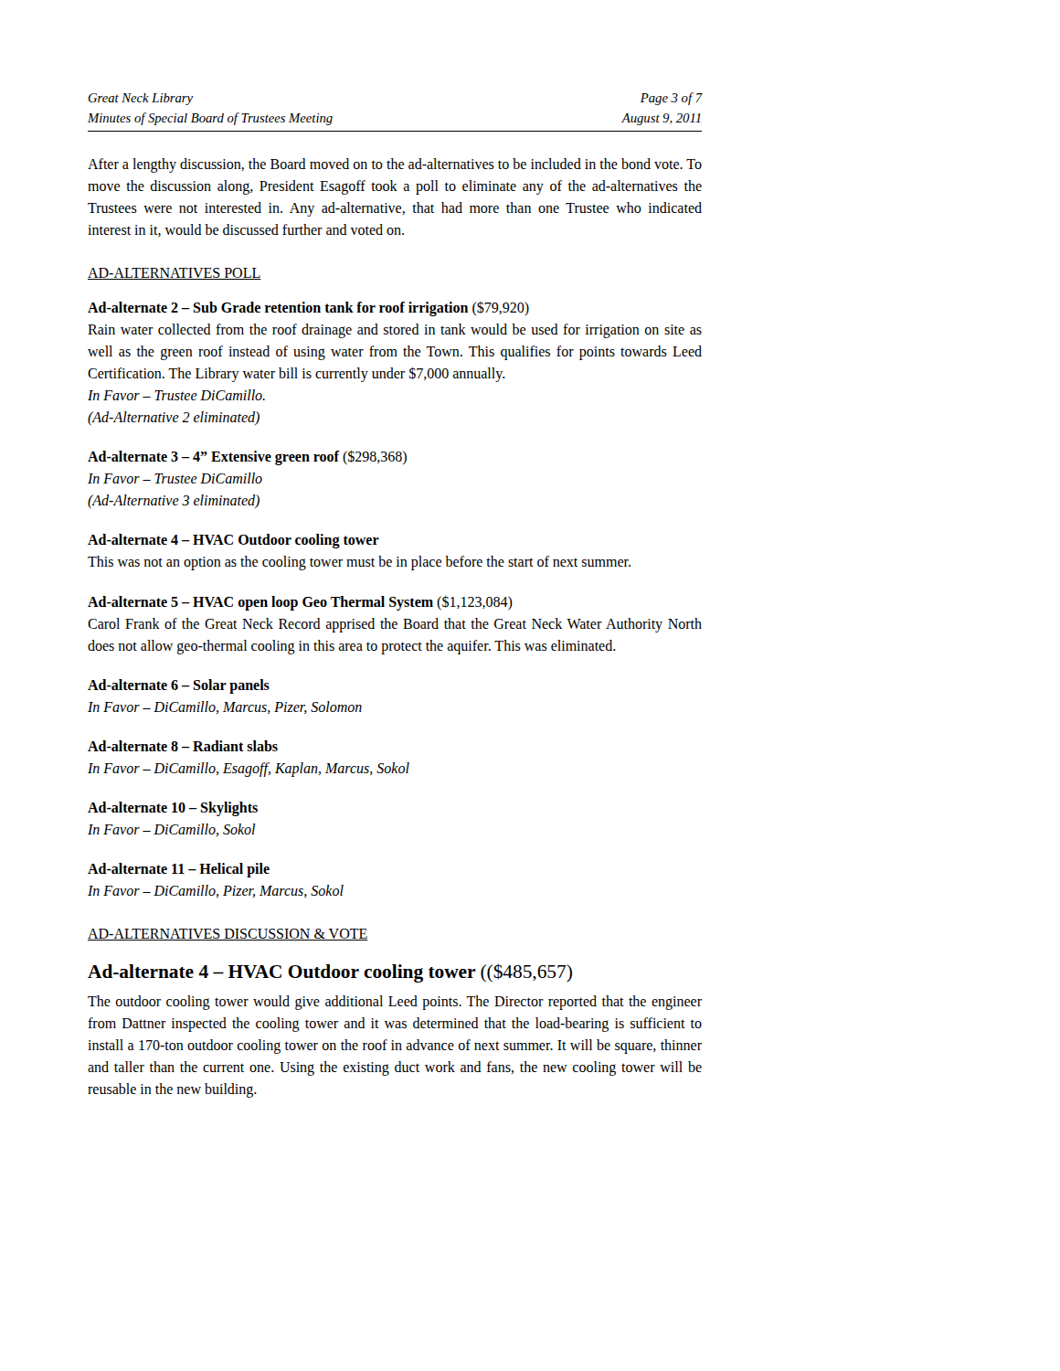Great Neck Library
Minutes of Special Board of Trustees Meeting
Page 3 of 7
August 9, 2011
After a lengthy discussion, the Board moved on to the ad-alternatives to be included in the bond vote. To move the discussion along, President Esagoff took a poll to eliminate any of the ad-alternatives the Trustees were not interested in. Any ad-alternative, that had more than one Trustee who indicated interest in it, would be discussed further and voted on.
AD-ALTERNATIVES POLL
Ad-alternate 2 – Sub Grade retention tank for roof irrigation ($79,920)
Rain water collected from the roof drainage and stored in tank would be used for irrigation on site as well as the green roof instead of using water from the Town. This qualifies for points towards Leed Certification. The Library water bill is currently under $7,000 annually.
In Favor – Trustee DiCamillo.
(Ad-Alternative 2 eliminated)
Ad-alternate 3 – 4” Extensive green roof ($298,368)
In Favor – Trustee DiCamillo
(Ad-Alternative 3 eliminated)
Ad-alternate 4 – HVAC Outdoor cooling tower
This was not an option as the cooling tower must be in place before the start of next summer.
Ad-alternate 5 – HVAC open loop Geo Thermal System ($1,123,084)
Carol Frank of the Great Neck Record apprised the Board that the Great Neck Water Authority North does not allow geo-thermal cooling in this area to protect the aquifer. This was eliminated.
Ad-alternate 6 – Solar panels
In Favor – DiCamillo, Marcus, Pizer, Solomon
Ad-alternate 8 – Radiant slabs
In Favor – DiCamillo, Esagoff, Kaplan, Marcus, Sokol
Ad-alternate 10 – Skylights
In Favor – DiCamillo, Sokol
Ad-alternate 11 – Helical pile
In Favor – DiCamillo, Pizer, Marcus, Sokol
AD-ALTERNATIVES DISCUSSION & VOTE
Ad-alternate 4 – HVAC Outdoor cooling tower (($485,657)
The outdoor cooling tower would give additional Leed points. The Director reported that the engineer from Dattner inspected the cooling tower and it was determined that the load-bearing is sufficient to install a 170-ton outdoor cooling tower on the roof in advance of next summer. It will be square, thinner and taller than the current one. Using the existing duct work and fans, the new cooling tower will be reusable in the new building.